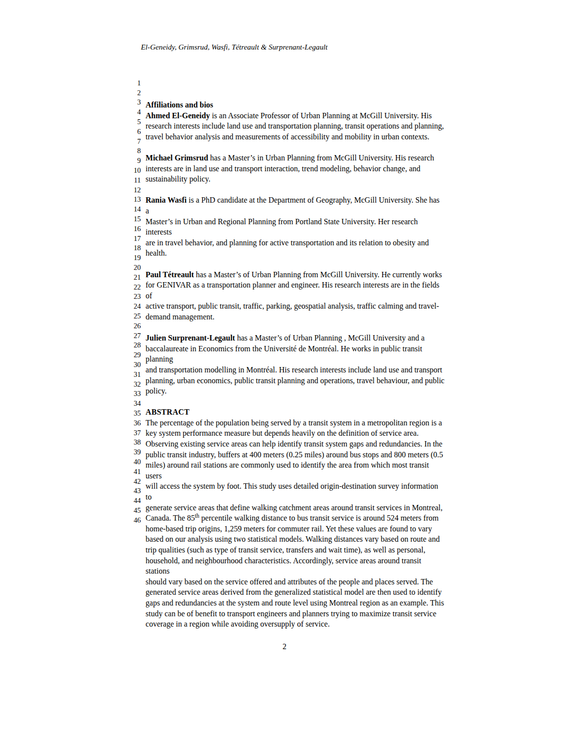El-Geneidy, Grimsrud, Wasfi, Tétreault & Surprenant-Legault
1
2
3
4
5
6
7
8
9
10
11
12
13
14
15
16
17
18
19
20
21
22
23
24
25
26
27
28
29
30
31
32
33
34
35
36
37
38
39
40
41
42
43
44
45
46
Affiliations and bios
Ahmed El-Geneidy is an Associate Professor of Urban Planning at McGill University. His
research interests include land use and transportation planning, transit operations and planning,
travel behavior analysis and measurements of accessibility and mobility in urban contexts.
Michael Grimsrud has a Master’s in Urban Planning from McGill University. His research
interests are in land use and transport interaction, trend modeling, behavior change, and
sustainability policy.
Rania Wasfi is a PhD candidate at the Department of Geography, McGill University. She has a
Master’s in Urban and Regional Planning from Portland State University. Her research interests
are in travel behavior, and planning for active transportation and its relation to obesity and
health.
Paul Tétreault has a Master’s of Urban Planning from McGill University. He currently works
for GENIVAR as a transportation planner and engineer. His research interests are in the fields of
active transport, public transit, traffic, parking, geospatial analysis, traffic calming and travel-
demand management.
Julien Surprenant-Legault has a Master’s of Urban Planning , McGill University and a
baccalaureate in Economics from the Université de Montréal. He works in public transit planning
and transportation modelling in Montréal. His research interests include land use and transport
planning, urban economics, public transit planning and operations, travel behaviour, and public
policy.
ABSTRACT
The percentage of the population being served by a transit system in a metropolitan region is a
key system performance measure but depends heavily on the definition of service area.
Observing existing service areas can help identify transit system gaps and redundancies. In the
public transit industry, buffers at 400 meters (0.25 miles) around bus stops and 800 meters (0.5
miles) around rail stations are commonly used to identify the area from which most transit users
will access the system by foot. This study uses detailed origin-destination survey information to
generate service areas that define walking catchment areas around transit services in Montreal,
Canada. The 85th percentile walking distance to bus transit service is around 524 meters from
home-based trip origins, 1,259 meters for commuter rail. Yet these values are found to vary
based on our analysis using two statistical models. Walking distances vary based on route and
trip qualities (such as type of transit service, transfers and wait time), as well as personal,
household, and neighbourhood characteristics. Accordingly, service areas around transit stations
should vary based on the service offered and attributes of the people and places served. The
generated service areas derived from the generalized statistical model are then used to identify
gaps and redundancies at the system and route level using Montreal region as an example. This
study can be of benefit to transport engineers and planners trying to maximize transit service
coverage in a region while avoiding oversupply of service.
2